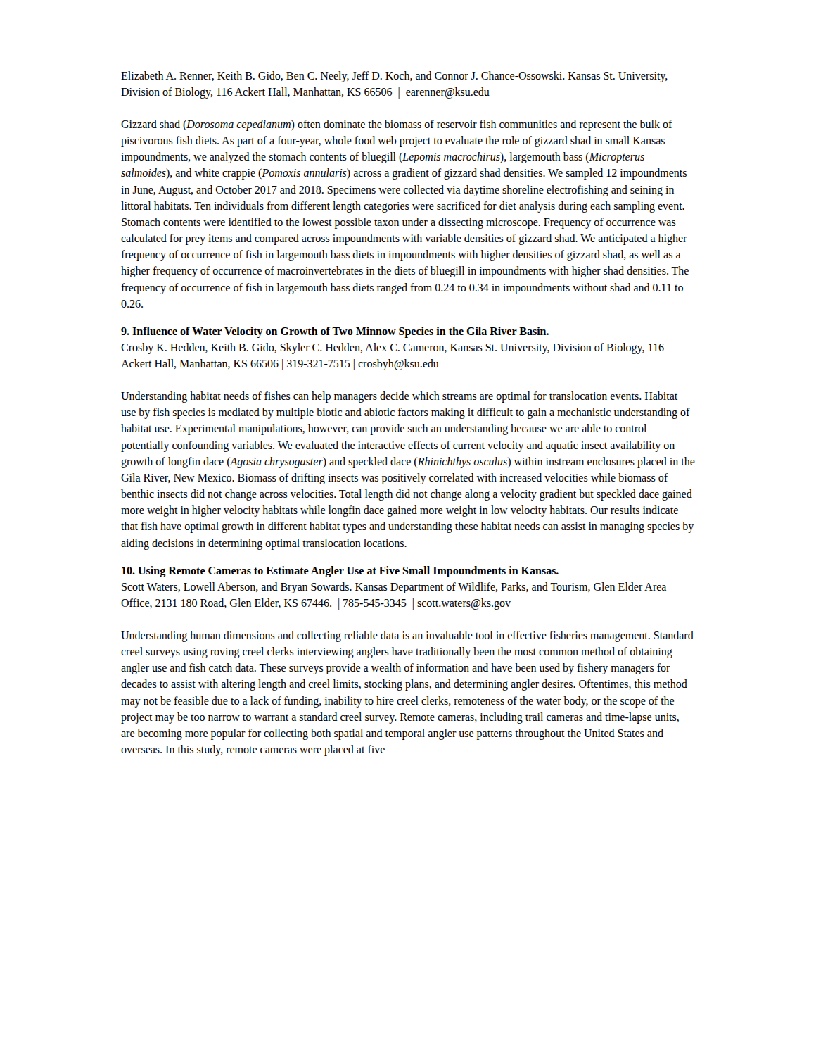Elizabeth A. Renner, Keith B. Gido, Ben C. Neely, Jeff D. Koch, and Connor J. Chance-Ossowski. Kansas St. University, Division of Biology, 116 Ackert Hall, Manhattan, KS 66506 | earenner@ksu.edu
Gizzard shad (Dorosoma cepedianum) often dominate the biomass of reservoir fish communities and represent the bulk of piscivorous fish diets. As part of a four-year, whole food web project to evaluate the role of gizzard shad in small Kansas impoundments, we analyzed the stomach contents of bluegill (Lepomis macrochirus), largemouth bass (Micropterus salmoides), and white crappie (Pomoxis annularis) across a gradient of gizzard shad densities. We sampled 12 impoundments in June, August, and October 2017 and 2018. Specimens were collected via daytime shoreline electrofishing and seining in littoral habitats. Ten individuals from different length categories were sacrificed for diet analysis during each sampling event. Stomach contents were identified to the lowest possible taxon under a dissecting microscope. Frequency of occurrence was calculated for prey items and compared across impoundments with variable densities of gizzard shad. We anticipated a higher frequency of occurrence of fish in largemouth bass diets in impoundments with higher densities of gizzard shad, as well as a higher frequency of occurrence of macroinvertebrates in the diets of bluegill in impoundments with higher shad densities. The frequency of occurrence of fish in largemouth bass diets ranged from 0.24 to 0.34 in impoundments without shad and 0.11 to 0.26.
9. Influence of Water Velocity on Growth of Two Minnow Species in the Gila River Basin.
Crosby K. Hedden, Keith B. Gido, Skyler C. Hedden, Alex C. Cameron, Kansas St. University, Division of Biology, 116 Ackert Hall, Manhattan, KS 66506 | 319-321-7515 | crosbyh@ksu.edu
Understanding habitat needs of fishes can help managers decide which streams are optimal for translocation events. Habitat use by fish species is mediated by multiple biotic and abiotic factors making it difficult to gain a mechanistic understanding of habitat use. Experimental manipulations, however, can provide such an understanding because we are able to control potentially confounding variables. We evaluated the interactive effects of current velocity and aquatic insect availability on growth of longfin dace (Agosia chrysogaster) and speckled dace (Rhinichthys osculus) within instream enclosures placed in the Gila River, New Mexico. Biomass of drifting insects was positively correlated with increased velocities while biomass of benthic insects did not change across velocities. Total length did not change along a velocity gradient but speckled dace gained more weight in higher velocity habitats while longfin dace gained more weight in low velocity habitats. Our results indicate that fish have optimal growth in different habitat types and understanding these habitat needs can assist in managing species by aiding decisions in determining optimal translocation locations.
10. Using Remote Cameras to Estimate Angler Use at Five Small Impoundments in Kansas.
Scott Waters, Lowell Aberson, and Bryan Sowards. Kansas Department of Wildlife, Parks, and Tourism, Glen Elder Area Office, 2131 180 Road, Glen Elder, KS 67446. | 785-545-3345 | scott.waters@ks.gov
Understanding human dimensions and collecting reliable data is an invaluable tool in effective fisheries management. Standard creel surveys using roving creel clerks interviewing anglers have traditionally been the most common method of obtaining angler use and fish catch data. These surveys provide a wealth of information and have been used by fishery managers for decades to assist with altering length and creel limits, stocking plans, and determining angler desires. Oftentimes, this method may not be feasible due to a lack of funding, inability to hire creel clerks, remoteness of the water body, or the scope of the project may be too narrow to warrant a standard creel survey. Remote cameras, including trail cameras and time-lapse units, are becoming more popular for collecting both spatial and temporal angler use patterns throughout the United States and overseas. In this study, remote cameras were placed at five